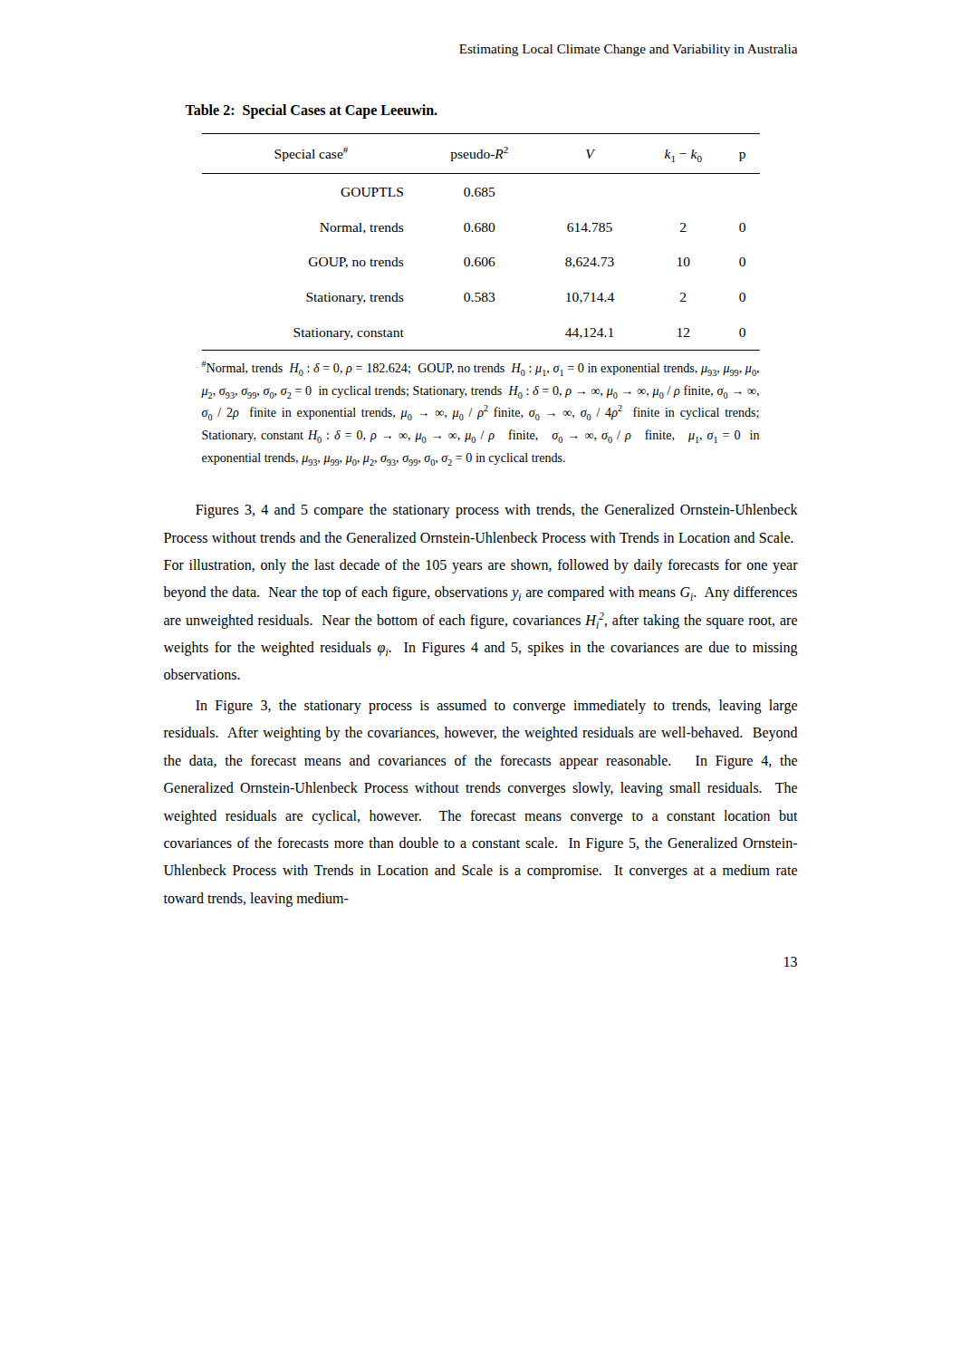Estimating Local Climate Change and Variability in Australia
Table 2: Special Cases at Cape Leeuwin.
| Special case # | pseudo- R 2 | V | k 1 − k 0 | p |
| --- | --- | --- | --- | --- |
| GOUPTLS | 0.685 | | | |
| Normal, trends | 0.680 | 614.785 | 2 | 0 |
| GOUP, no trends | 0.606 | 8,624.73 | 10 | 0 |
| Stationary, trends | 0.583 | 10,714.4 | 2 | 0 |
| Stationary, constant | | 44,124.1 | 12 | 0 |
#Normal, trends H0 : δ = 0, ρ = 182.624; GOUP, no trends H0 : μ1, σ1 = 0 in exponential trends, μ93, μ99, μ0, μ2, σ93, σ99, σ0, σ2 = 0 in cyclical trends; Stationary, trends H0 : δ = 0, ρ → ∞, μ0 → ∞, μ0 / ρ finite, σ0 → ∞, σ0 / 2ρ finite in exponential trends, μ0 → ∞, μ0 / ρ2 finite, σ0 → ∞, σ0 / 4ρ2 finite in cyclical trends; Stationary, constant H0 : δ = 0, ρ → ∞, μ0 → ∞, μ0 / ρ finite, σ0 → ∞, σ0 / ρ finite, μ1, σ1 = 0 in exponential trends, μ93, μ99, μ0, μ2, σ93, σ99, σ0, σ2 = 0 in cyclical trends.
Figures 3, 4 and 5 compare the stationary process with trends, the Generalized Ornstein-Uhlenbeck Process without trends and the Generalized Ornstein-Uhlenbeck Process with Trends in Location and Scale. For illustration, only the last decade of the 105 years are shown, followed by daily forecasts for one year beyond the data. Near the top of each figure, observations yi are compared with means Gi. Any differences are unweighted residuals. Near the bottom of each figure, covariances Hi2, after taking the square root, are weights for the weighted residuals φi. In Figures 4 and 5, spikes in the covariances are due to missing observations.
In Figure 3, the stationary process is assumed to converge immediately to trends, leaving large residuals. After weighting by the covariances, however, the weighted residuals are well-behaved. Beyond the data, the forecast means and covariances of the forecasts appear reasonable. In Figure 4, the Generalized Ornstein-Uhlenbeck Process without trends converges slowly, leaving small residuals. The weighted residuals are cyclical, however. The forecast means converge to a constant location but covariances of the forecasts more than double to a constant scale. In Figure 5, the Generalized Ornstein-Uhlenbeck Process with Trends in Location and Scale is a compromise. It converges at a medium rate toward trends, leaving medium-
13